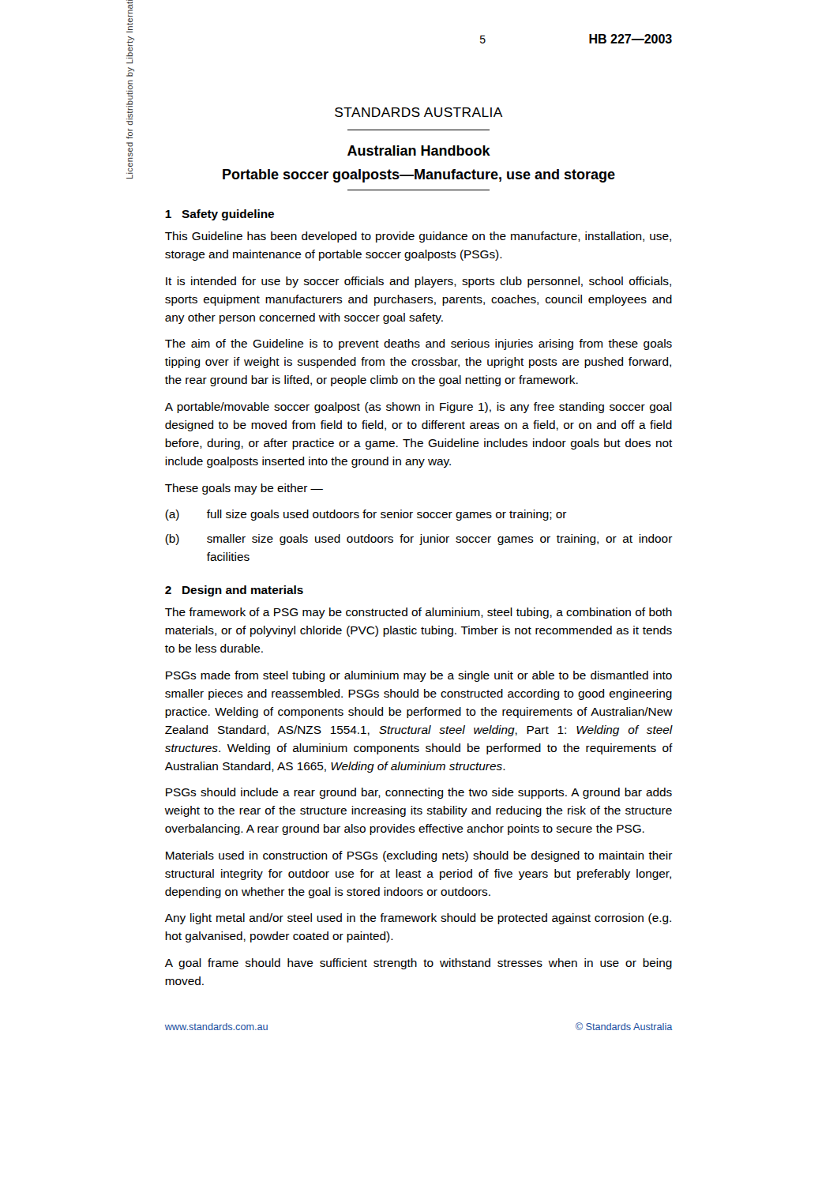Licensed for distribution by Liberty International Underwriters under agreement 0603-C028
5
HB 227—2003
STANDARDS AUSTRALIA
Australian Handbook
Portable soccer goalposts—Manufacture, use and storage
1 Safety guideline
This Guideline has been developed to provide guidance on the manufacture, installation, use, storage and maintenance of portable soccer goalposts (PSGs).
It is intended for use by soccer officials and players, sports club personnel, school officials, sports equipment manufacturers and purchasers, parents, coaches, council employees and any other person concerned with soccer goal safety.
The aim of the Guideline is to prevent deaths and serious injuries arising from these goals tipping over if weight is suspended from the crossbar, the upright posts are pushed forward, the rear ground bar is lifted, or people climb on the goal netting or framework.
A portable/movable soccer goalpost (as shown in Figure 1), is any free standing soccer goal designed to be moved from field to field, or to different areas on a field, or on and off a field before, during, or after practice or a game. The Guideline includes indoor goals but does not include goalposts inserted into the ground in any way.
These goals may be either —
(a) full size goals used outdoors for senior soccer games or training; or
(b) smaller size goals used outdoors for junior soccer games or training, or at indoor facilities
2 Design and materials
The framework of a PSG may be constructed of aluminium, steel tubing, a combination of both materials, or of polyvinyl chloride (PVC) plastic tubing. Timber is not recommended as it tends to be less durable.
PSGs made from steel tubing or aluminium may be a single unit or able to be dismantled into smaller pieces and reassembled. PSGs should be constructed according to good engineering practice. Welding of components should be performed to the requirements of Australian/New Zealand Standard, AS/NZS 1554.1, Structural steel welding, Part 1: Welding of steel structures. Welding of aluminium components should be performed to the requirements of Australian Standard, AS 1665, Welding of aluminium structures.
PSGs should include a rear ground bar, connecting the two side supports. A ground bar adds weight to the rear of the structure increasing its stability and reducing the risk of the structure overbalancing. A rear ground bar also provides effective anchor points to secure the PSG.
Materials used in construction of PSGs (excluding nets) should be designed to maintain their structural integrity for outdoor use for at least a period of five years but preferably longer, depending on whether the goal is stored indoors or outdoors.
Any light metal and/or steel used in the framework should be protected against corrosion (e.g. hot galvanised, powder coated or painted).
A goal frame should have sufficient strength to withstand stresses when in use or being moved.
www.standards.com.au
© Standards Australia